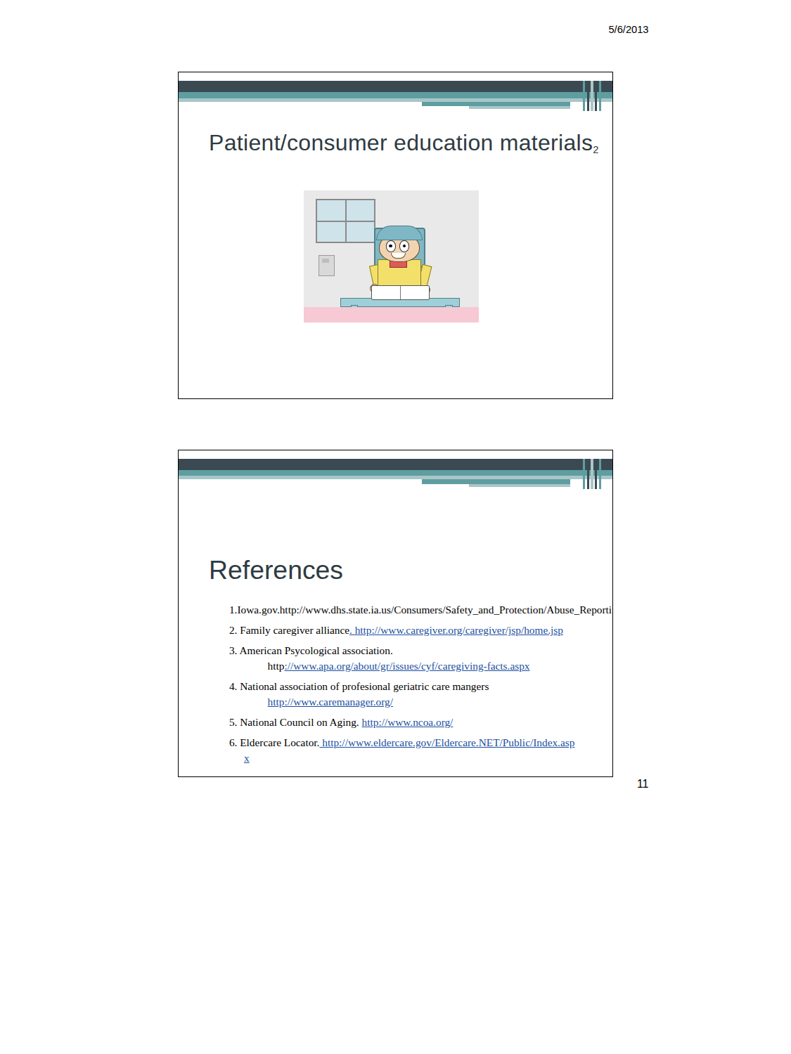5/6/2013
Patient/consumer education materials2
References
1. Iowa.gov.http://www.dhs.state.ia.us/Consumers/Safety_and_Protection/Abuse_Reporting/DependentAdultAbuse.html
2. Family caregiver alliance. http://www.caregiver.org/caregiver/jsp/home.jsp
3. American Psycological association. http://www.apa.org/about/gr/issues/cyf/caregiving-facts.aspx
4. National association of profesional geriatric care mangers http://www.caremanager.org/
5. National Council on Aging. http://www.ncoa.org/
6. Eldercare Locator. http://www.eldercare.gov/Eldercare.NET/Public/Index.aspx
11